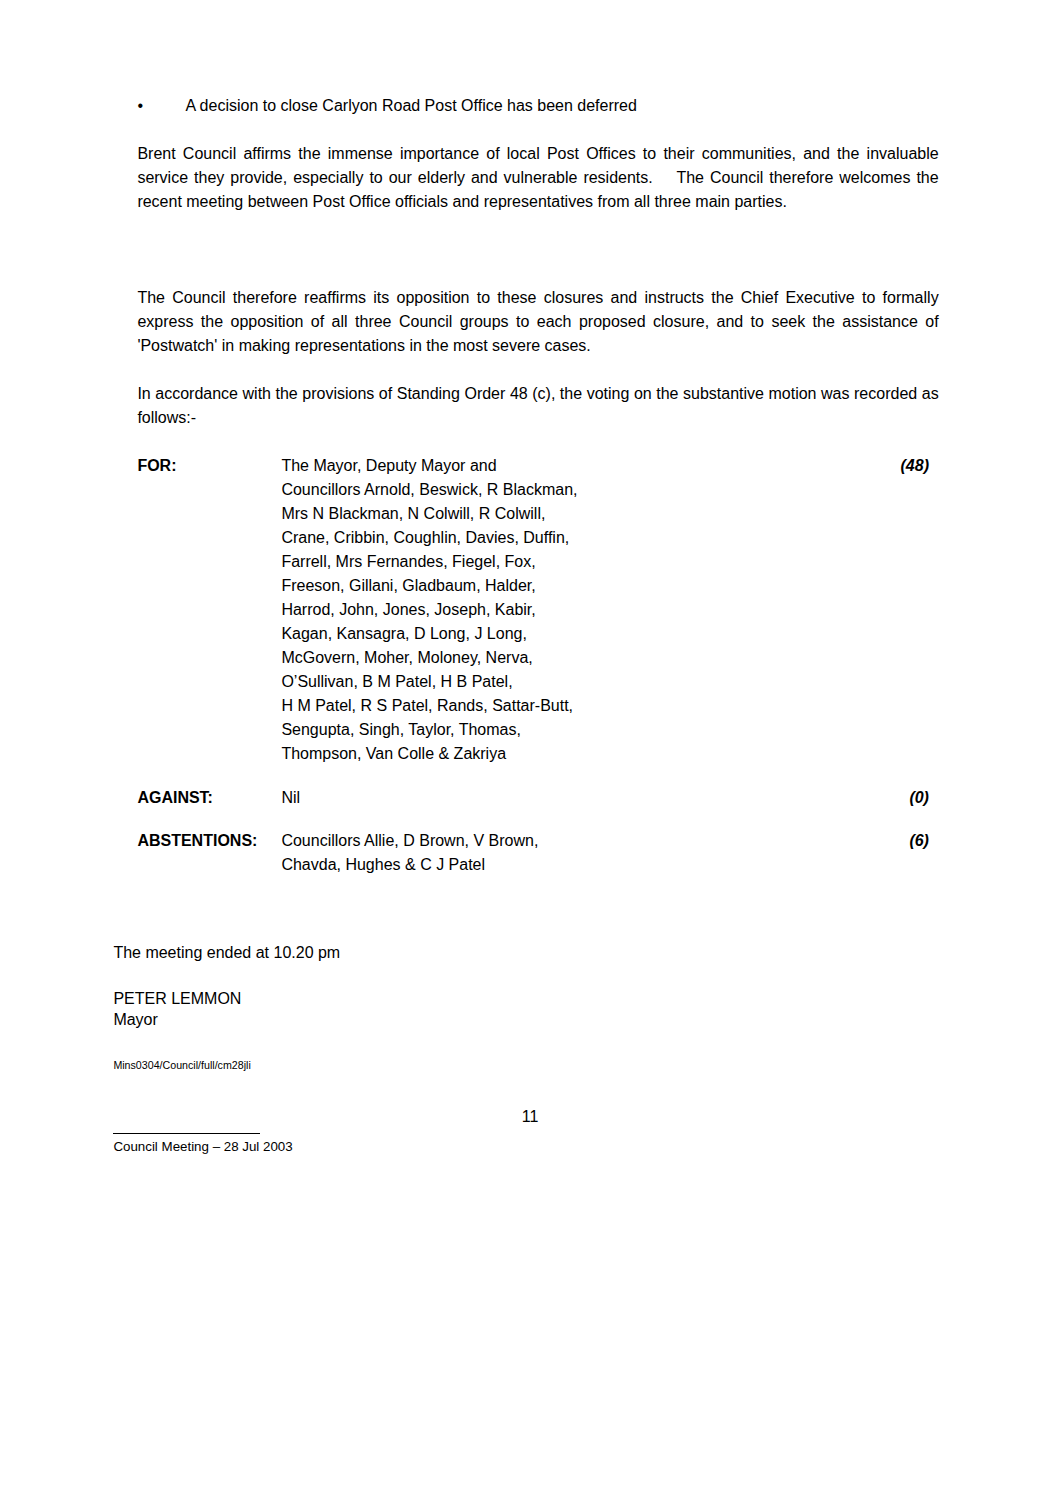A decision to close Carlyon Road Post Office has been deferred
Brent Council affirms the immense importance of local Post Offices to their communities, and the invaluable service they provide, especially to our elderly and vulnerable residents. The Council therefore welcomes the recent meeting between Post Office officials and representatives from all three main parties.
The Council therefore reaffirms its opposition to these closures and instructs the Chief Executive to formally express the opposition of all three Council groups to each proposed closure, and to seek the assistance of 'Postwatch' in making representations in the most severe cases.
In accordance with the provisions of Standing Order 48 (c), the voting on the substantive motion was recorded as follows:-
| FOR: | The Mayor, Deputy Mayor and Councillors Arnold, Beswick, R Blackman, Mrs N Blackman, N Colwill, R Colwill, Crane, Cribbin, Coughlin, Davies, Duffin, Farrell, Mrs Fernandes, Fiegel, Fox, Freeson, Gillani, Gladbaum, Halder, Harrod, John, Jones, Joseph, Kabir, Kagan, Kansagra, D Long, J Long, McGovern, Moher, Moloney, Nerva, O’Sullivan, B M Patel, H B Patel, H M Patel, R S Patel, Rands, Sattar-Butt, Sengupta, Singh, Taylor, Thomas, Thompson, Van Colle & Zakriya | (48) |
| AGAINST: | Nil | (0) |
| ABSTENTIONS: | Councillors Allie, D Brown, V Brown, Chavda, Hughes & C J Patel | (6) |
The meeting ended at 10.20 pm
PETER LEMMON
Mayor
Mins0304/Council/full/cm28jli
11
Council Meeting – 28 Jul 2003